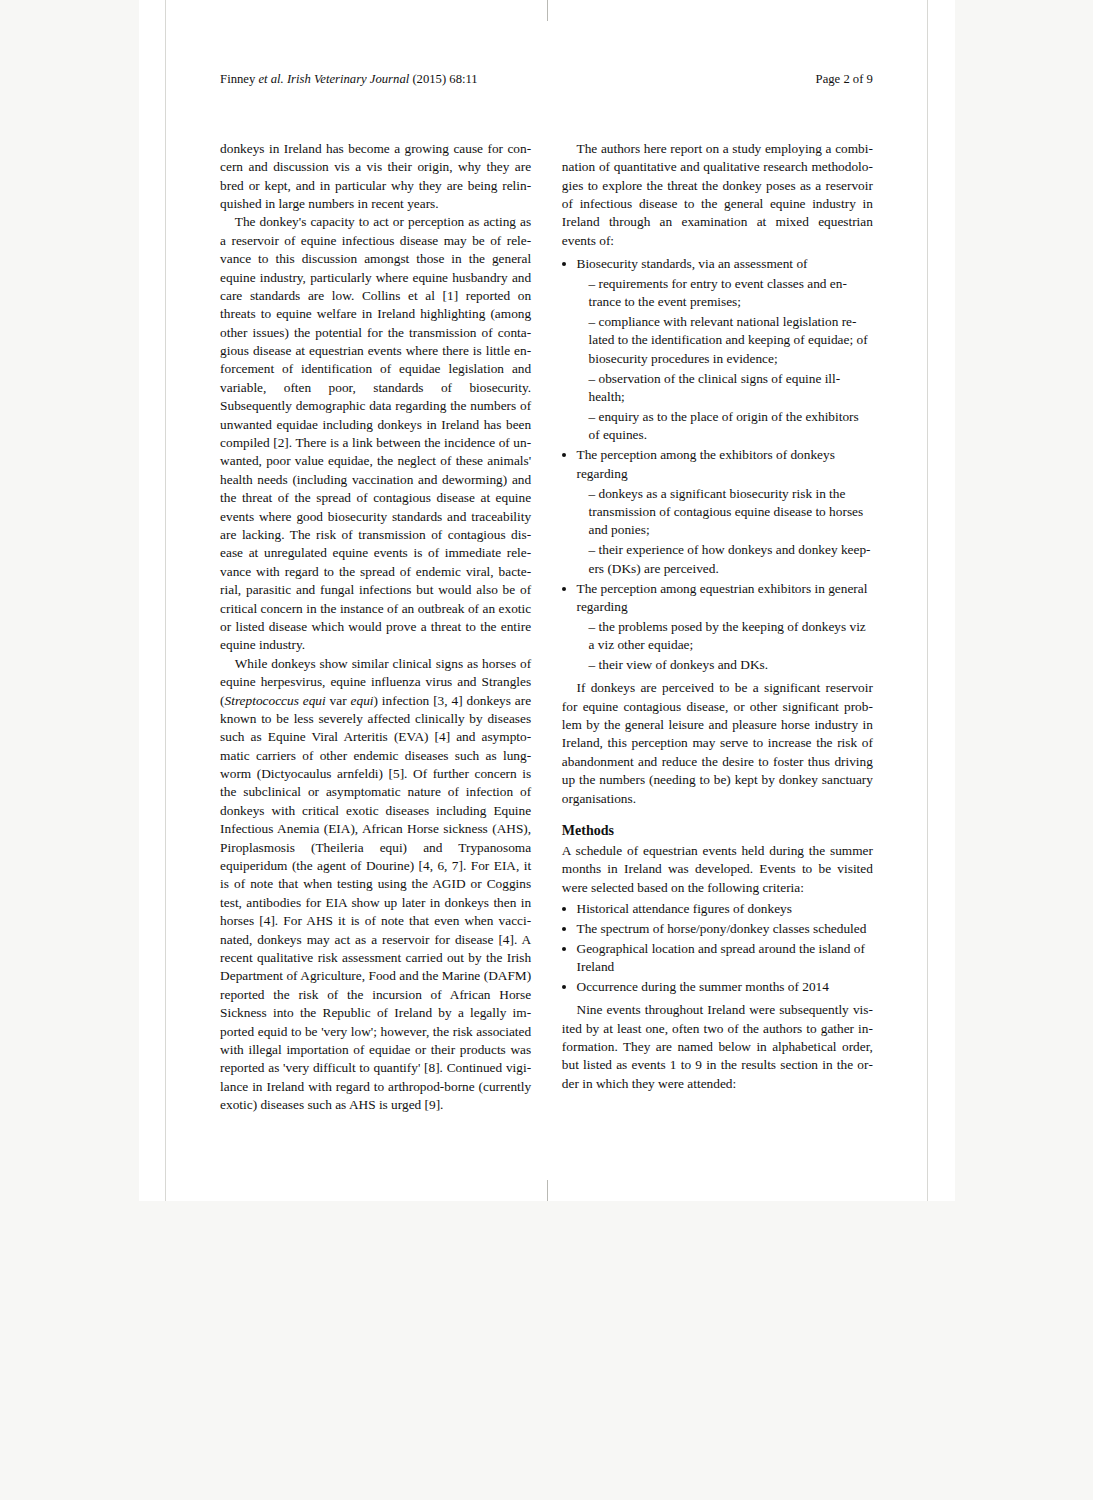Finney et al. Irish Veterinary Journal (2015) 68:11
Page 2 of 9
donkeys in Ireland has become a growing cause for concern and discussion vis a vis their origin, why they are bred or kept, and in particular why they are being relinquished in large numbers in recent years.
The donkey's capacity to act or perception as acting as a reservoir of equine infectious disease may be of relevance to this discussion amongst those in the general equine industry, particularly where equine husbandry and care standards are low. Collins et al [1] reported on threats to equine welfare in Ireland highlighting (among other issues) the potential for the transmission of contagious disease at equestrian events where there is little enforcement of identification of equidae legislation and variable, often poor, standards of biosecurity. Subsequently demographic data regarding the numbers of unwanted equidae including donkeys in Ireland has been compiled [2]. There is a link between the incidence of unwanted, poor value equidae, the neglect of these animals' health needs (including vaccination and deworming) and the threat of the spread of contagious disease at equine events where good biosecurity standards and traceability are lacking. The risk of transmission of contagious disease at unregulated equine events is of immediate relevance with regard to the spread of endemic viral, bacterial, parasitic and fungal infections but would also be of critical concern in the instance of an outbreak of an exotic or listed disease which would prove a threat to the entire equine industry.
While donkeys show similar clinical signs as horses of equine herpesvirus, equine influenza virus and Strangles (Streptococcus equi var equi) infection [3, 4] donkeys are known to be less severely affected clinically by diseases such as Equine Viral Arteritis (EVA) [4] and asymptomatic carriers of other endemic diseases such as lungworm (Dictyocaulus arnfeldi) [5]. Of further concern is the subclinical or asymptomatic nature of infection of donkeys with critical exotic diseases including Equine Infectious Anemia (EIA), African Horse sickness (AHS), Piroplasmosis (Theileria equi) and Trypanosoma equiperidum (the agent of Dourine) [4, 6, 7]. For EIA, it is of note that when testing using the AGID or Coggins test, antibodies for EIA show up later in donkeys then in horses [4]. For AHS it is of note that even when vaccinated, donkeys may act as a reservoir for disease [4]. A recent qualitative risk assessment carried out by the Irish Department of Agriculture, Food and the Marine (DAFM) reported the risk of the incursion of African Horse Sickness into the Republic of Ireland by a legally imported equid to be 'very low'; however, the risk associated with illegal importation of equidae or their products was reported as 'very difficult to quantify' [8]. Continued vigilance in Ireland with regard to arthropod-borne (currently exotic) diseases such as AHS is urged [9].
The authors here report on a study employing a combination of quantitative and qualitative research methodologies to explore the threat the donkey poses as a reservoir of infectious disease to the general equine industry in Ireland through an examination at mixed equestrian events of:
Biosecurity standards, via an assessment of
requirements for entry to event classes and entrance to the event premises;
compliance with relevant national legislation related to the identification and keeping of equidae; of biosecurity procedures in evidence;
observation of the clinical signs of equine ill-health;
enquiry as to the place of origin of the exhibitors of equines.
The perception among the exhibitors of donkeys regarding
donkeys as a significant biosecurity risk in the transmission of contagious equine disease to horses and ponies;
their experience of how donkeys and donkey keepers (DKs) are perceived.
The perception among equestrian exhibitors in general regarding
the problems posed by the keeping of donkeys viz a viz other equidae;
their view of donkeys and DKs.
If donkeys are perceived to be a significant reservoir for equine contagious disease, or other significant problem by the general leisure and pleasure horse industry in Ireland, this perception may serve to increase the risk of abandonment and reduce the desire to foster thus driving up the numbers (needing to be) kept by donkey sanctuary organisations.
Methods
A schedule of equestrian events held during the summer months in Ireland was developed. Events to be visited were selected based on the following criteria:
Historical attendance figures of donkeys
The spectrum of horse/pony/donkey classes scheduled
Geographical location and spread around the island of Ireland
Occurrence during the summer months of 2014
Nine events throughout Ireland were subsequently visited by at least one, often two of the authors to gather information. They are named below in alphabetical order, but listed as events 1 to 9 in the results section in the order in which they were attended: